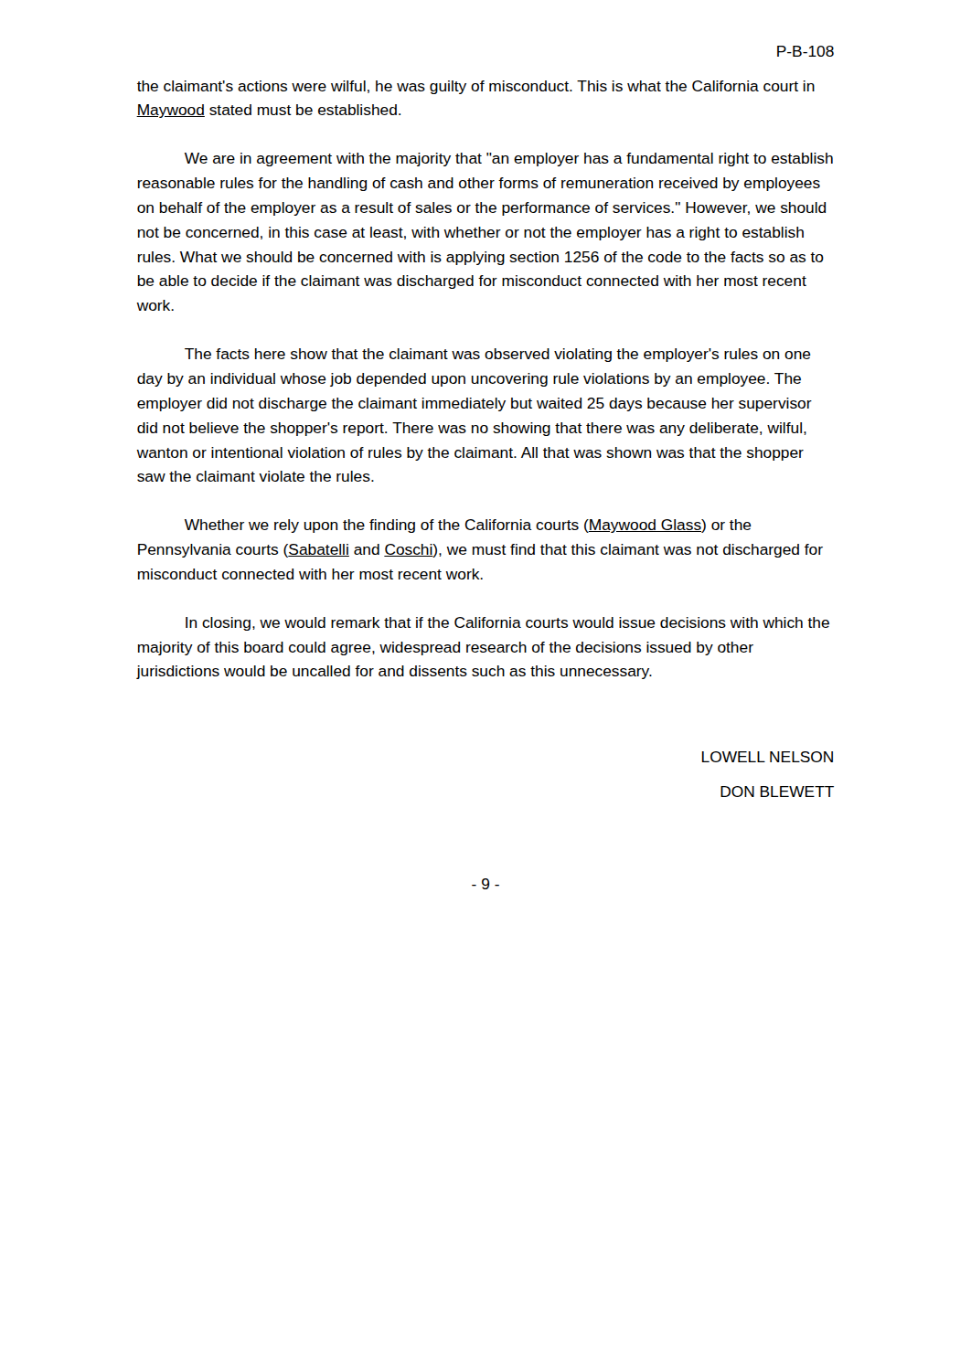P-B-108
the claimant's actions were wilful, he was guilty of misconduct. This is what the California court in Maywood stated must be established.
We are in agreement with the majority that "an employer has a fundamental right to establish reasonable rules for the handling of cash and other forms of remuneration received by employees on behalf of the employer as a result of sales or the performance of services." However, we should not be concerned, in this case at least, with whether or not the employer has a right to establish rules. What we should be concerned with is applying section 1256 of the code to the facts so as to be able to decide if the claimant was discharged for misconduct connected with her most recent work.
The facts here show that the claimant was observed violating the employer's rules on one day by an individual whose job depended upon uncovering rule violations by an employee. The employer did not discharge the claimant immediately but waited 25 days because her supervisor did not believe the shopper's report. There was no showing that there was any deliberate, wilful, wanton or intentional violation of rules by the claimant. All that was shown was that the shopper saw the claimant violate the rules.
Whether we rely upon the finding of the California courts (Maywood Glass) or the Pennsylvania courts (Sabatelli and Coschi), we must find that this claimant was not discharged for misconduct connected with her most recent work.
In closing, we would remark that if the California courts would issue decisions with which the majority of this board could agree, widespread research of the decisions issued by other jurisdictions would be uncalled for and dissents such as this unnecessary.
LOWELL NELSON
DON BLEWETT
- 9 -